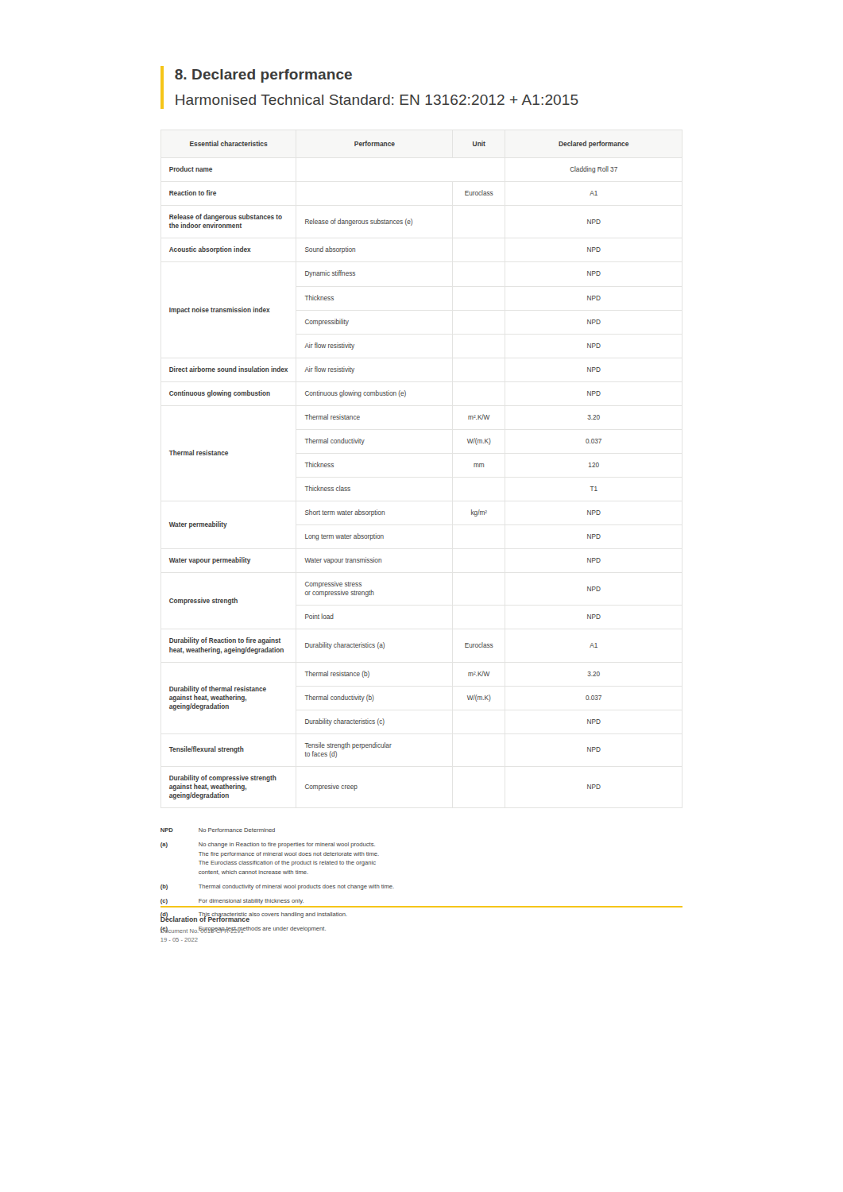8. Declared performance
Harmonised Technical Standard: EN 13162:2012 + A1:2015
| Essential characteristics | Performance | Unit | Declared performance |
| --- | --- | --- | --- |
| Product name | | Cladding Roll 37 |
| Reaction to fire | | Euroclass | A1 |
| Release of dangerous substances to the indoor environment | Release of dangerous substances (e) | | NPD |
| Acoustic absorption index | Sound absorption | | NPD |
| Impact noise transmission index | Dynamic stiffness | | NPD |
| Thickness | | NPD |
| Compressibility | | NPD |
| Air flow resistivity | | NPD |
| Direct airborne sound insulation index | Air flow resistivity | | NPD |
| Continuous glowing combustion | Continuous glowing combustion (e) | | NPD |
| Thermal resistance | Thermal resistance | m².K/W | 3.20 |
| Thermal conductivity | W/(m.K) | 0.037 |
| Thickness | mm | 120 |
| Thickness class | | T1 |
| Water permeability | Short term water absorption | kg/m² | NPD |
| Long term water absorption | | NPD |
| Water vapour permeability | Water vapour transmission | | NPD |
| Compressive strength | Compressive stress or compressive strength | | NPD |
| Point load | | NPD |
| Durability of Reaction to fire against heat, weathering, ageing/degradation | Durability characteristics (a) | Euroclass | A1 |
| Durability of thermal resistance against heat, weathering, ageing/degradation | Thermal resistance (b) | m².K/W | 3.20 |
| Thermal conductivity (b) | W/(m.K) | 0.037 |
| Durability characteristics (c) | | NPD |
| Tensile/flexural strength | Tensile strength perpendicular to faces (d) | | NPD |
| Durability of compressive strength against heat, weathering, ageing/degradation | Compresive creep | | NPD |
| NPD | No Performance Determined |
| (a) | No change in Reaction to fire properties for mineral wool products. The fire performance of mineral wool does not deteriorate with time. The Euroclass classification of the product is related to the organic content, which cannot increase with time. |
| (b) | Thermal conductivity of mineral wool products does not change with time. |
| (c) | For dimensional stability thickness only. |
| (d) | This characteristic also covers handling and installation. |
| (e) | European test methods are under development. |
Declaration of Performance
Document No. 0018-CPR-22v1
19 - 05 - 2022